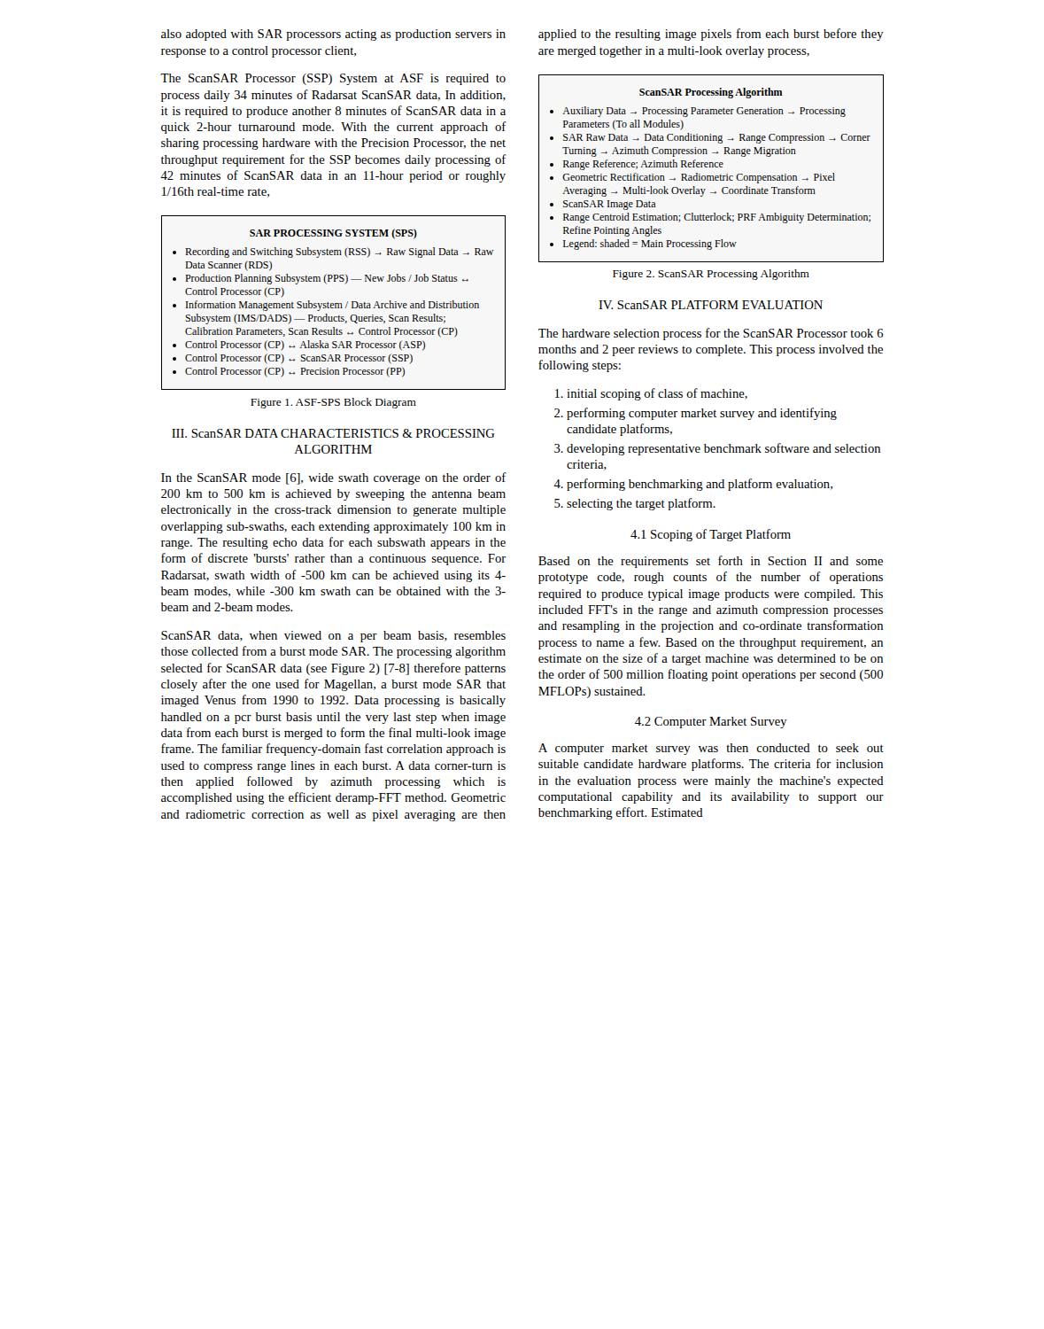also adopted with SAR processors acting as production servers in response to a control processor client,
The ScanSAR Processor (SSP) System at ASF is required to process daily 34 minutes of Radarsat ScanSAR data, In addition, it is required to produce another 8 minutes of ScanSAR data in a quick 2-hour turnaround mode. With the current approach of sharing processing hardware with the Precision Processor, the net throughput requirement for the SSP becomes daily processing of 42 minutes of ScanSAR data in an 11-hour period or roughly 1/16th real-time rate,
SAR PROCESSING SYSTEM (SPS)
Recording and Switching Subsystem (RSS) → Raw Signal Data → Raw Data Scanner (RDS)
Production Planning Subsystem (PPS) — New Jobs / Job Status ↔ Control Processor (CP)
Information Management Subsystem / Data Archive and Distribution Subsystem (IMS/DADS) — Products, Queries, Scan Results; Calibration Parameters, Scan Results ↔ Control Processor (CP)
Control Processor (CP) ↔ Alaska SAR Processor (ASP)
Control Processor (CP) ↔ ScanSAR Processor (SSP)
Control Processor (CP) ↔ Precision Processor (PP)
Figure 1. ASF-SPS Block Diagram
III. ScanSAR DATA CHARACTERISTICS & PROCESSING ALGORITHM
In the ScanSAR mode [6], wide swath coverage on the order of 200 km to 500 km is achieved by sweeping the antenna beam electronically in the cross-track dimension to generate multiple overlapping sub-swaths, each extending approximately 100 km in range. The resulting echo data for each subswath appears in the form of discrete 'bursts' rather than a continuous sequence. For Radarsat, swath width of -500 km can be achieved using its 4-beam modes, while -300 km swath can be obtained with the 3-beam and 2-beam modes.
ScanSAR data, when viewed on a per beam basis, resembles those collected from a burst mode SAR. The processing algorithm selected for ScanSAR data (see Figure 2) [7-8] therefore patterns closely after the one used for Magellan, a burst mode SAR that imaged Venus from 1990 to 1992. Data processing is basically handled on a pcr burst basis until the very last step when image data from each burst is merged to form the final multi-look image frame. The familiar frequency-domain fast correlation approach is used to compress range lines in each burst. A data corner-turn is then applied followed by azimuth processing which is accomplished using the efficient deramp-FFT method. Geometric and radiometric correction as well as pixel averaging are then applied to the resulting image pixels from each burst before they are merged together in a multi-look overlay process,
ScanSAR Processing Algorithm
Auxiliary Data → Processing Parameter Generation → Processing Parameters (To all Modules)
SAR Raw Data → Data Conditioning → Range Compression → Corner Turning → Azimuth Compression → Range Migration
Range Reference; Azimuth Reference
Geometric Rectification → Radiometric Compensation → Pixel Averaging → Multi-look Overlay → Coordinate Transform
ScanSAR Image Data
Range Centroid Estimation; Clutterlock; PRF Ambiguity Determination; Refine Pointing Angles
Legend: shaded = Main Processing Flow
Figure 2. ScanSAR Processing Algorithm
IV. ScanSAR PLATFORM EVALUATION
The hardware selection process for the ScanSAR Processor took 6 months and 2 peer reviews to complete. This process involved the following steps:
initial scoping of class of machine,
performing computer market survey and identifying candidate platforms,
developing representative benchmark software and selection criteria,
performing benchmarking and platform evaluation,
selecting the target platform.
4.1 Scoping of Target Platform
Based on the requirements set forth in Section II and some prototype code, rough counts of the number of operations required to produce typical image products were compiled. This included FFT's in the range and azimuth compression processes and resampling in the projection and co-ordinate transformation process to name a few. Based on the throughput requirement, an estimate on the size of a target machine was determined to be on the order of 500 million floating point operations per second (500 MFLOPs) sustained.
4.2 Computer Market Survey
A computer market survey was then conducted to seek out suitable candidate hardware platforms. The criteria for inclusion in the evaluation process were mainly the machine's expected computational capability and its availability to support our benchmarking effort. Estimated